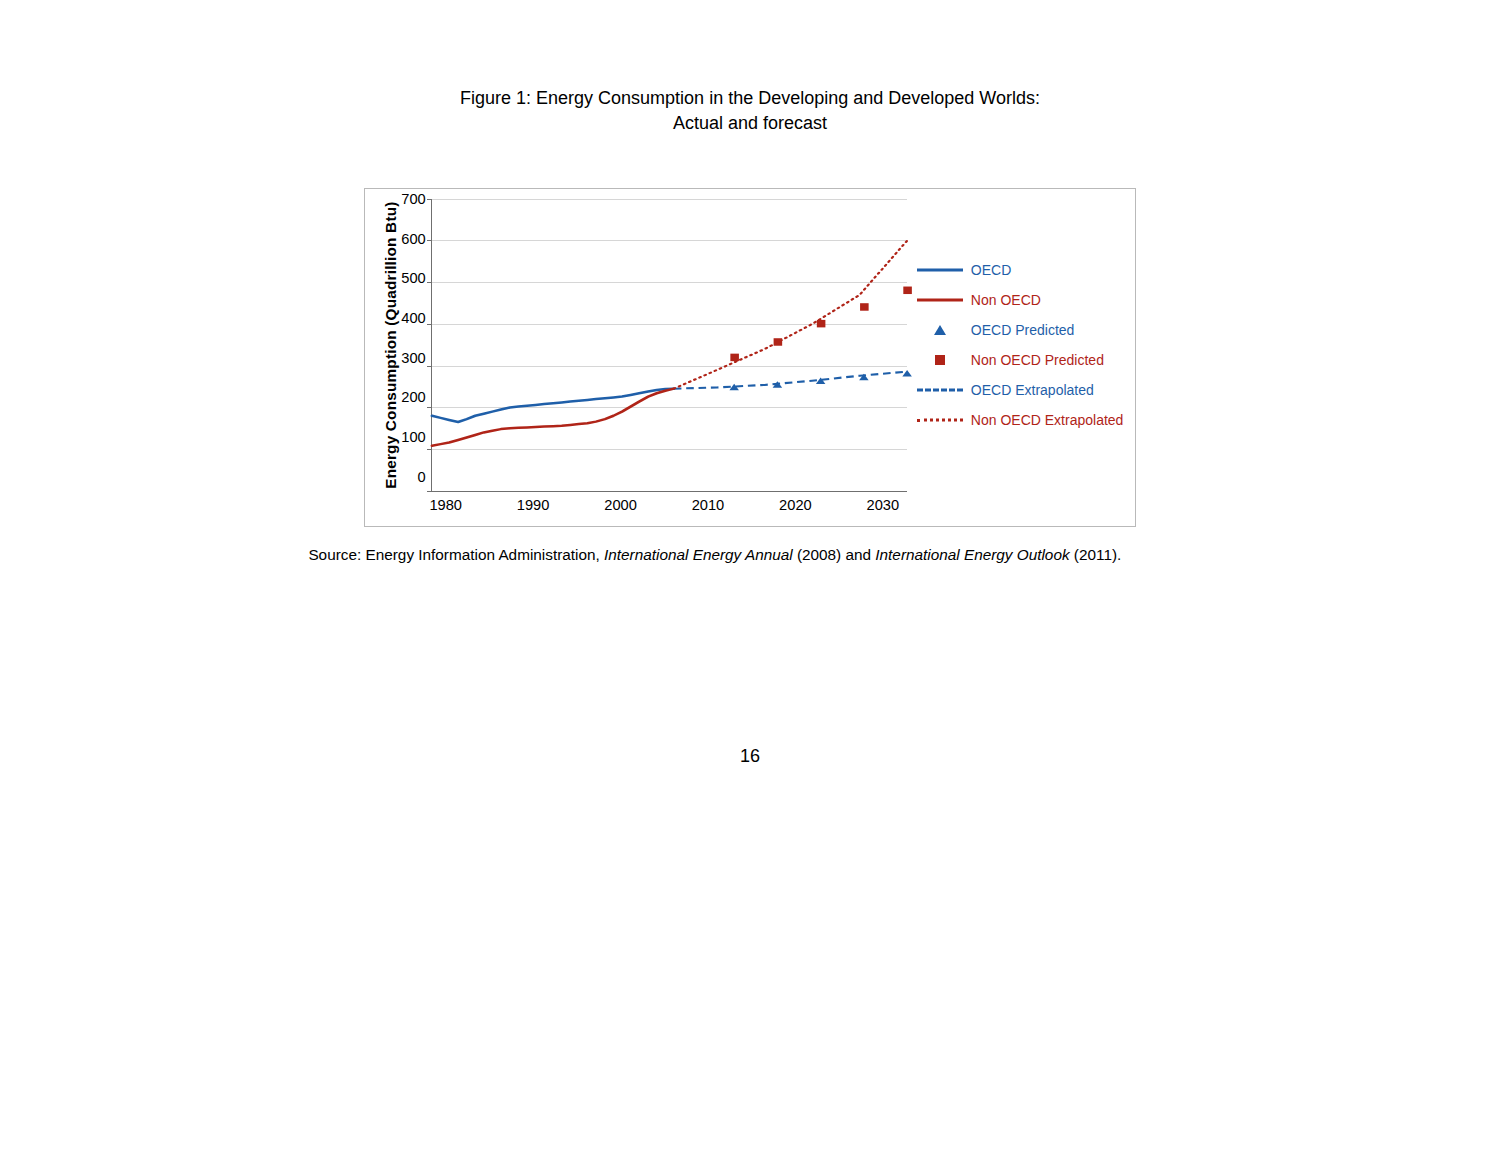Figure 1: Energy Consumption in the Developing and Developed Worlds: Actual and forecast
Energy Consumption (Quadrillion Btu)
700 600 500 400 300 200 100 0
OECD
Non OECD
OECD Predicted
Non OECD Predicted
OECD Extrapolated
Non OECD Extrapolated
1980 1990 2000 2010 2020 2030
Source: Energy Information Administration, International Energy Annual (2008) and International Energy Outlook (2011).
16